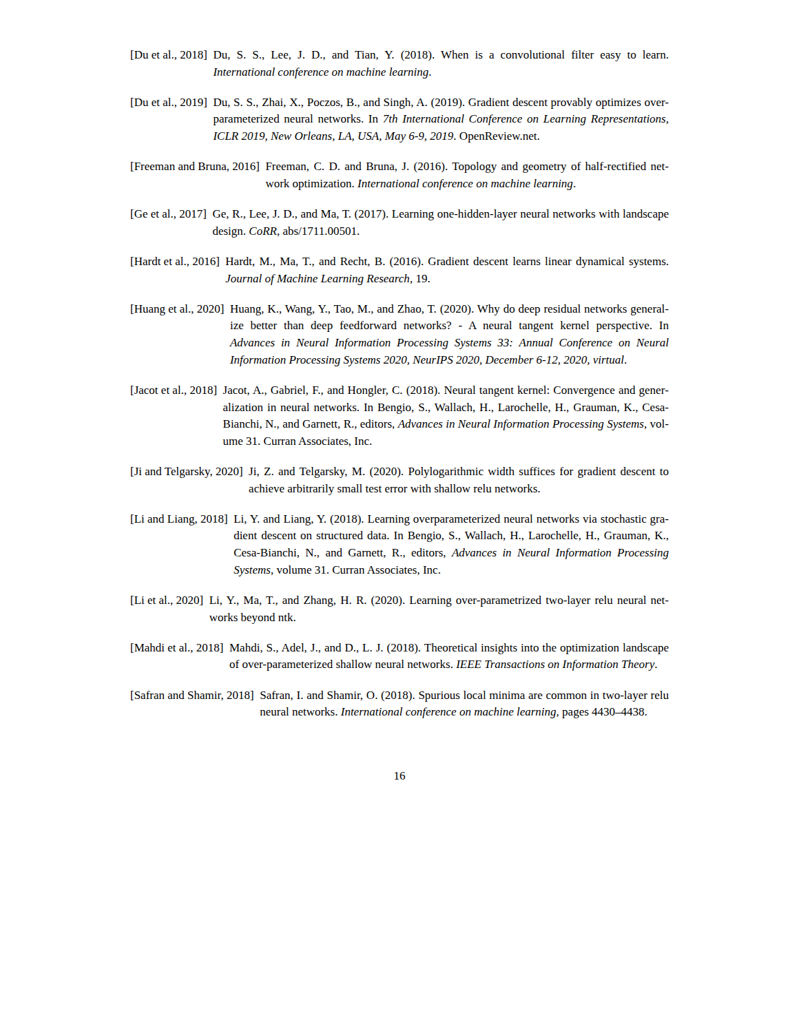[Du et al., 2018] Du, S. S., Lee, J. D., and Tian, Y. (2018). When is a convolutional filter easy to learn. International conference on machine learning.
[Du et al., 2019] Du, S. S., Zhai, X., Poczos, B., and Singh, A. (2019). Gradient descent provably optimizes over-parameterized neural networks. In 7th International Conference on Learning Representations, ICLR 2019, New Orleans, LA, USA, May 6-9, 2019. OpenReview.net.
[Freeman and Bruna, 2016] Freeman, C. D. and Bruna, J. (2016). Topology and geometry of half-rectified network optimization. International conference on machine learning.
[Ge et al., 2017] Ge, R., Lee, J. D., and Ma, T. (2017). Learning one-hidden-layer neural networks with landscape design. CoRR, abs/1711.00501.
[Hardt et al., 2016] Hardt, M., Ma, T., and Recht, B. (2016). Gradient descent learns linear dynamical systems. Journal of Machine Learning Research, 19.
[Huang et al., 2020] Huang, K., Wang, Y., Tao, M., and Zhao, T. (2020). Why do deep residual networks generalize better than deep feedforward networks? - A neural tangent kernel perspective. In Advances in Neural Information Processing Systems 33: Annual Conference on Neural Information Processing Systems 2020, NeurIPS 2020, December 6-12, 2020, virtual.
[Jacot et al., 2018] Jacot, A., Gabriel, F., and Hongler, C. (2018). Neural tangent kernel: Convergence and generalization in neural networks. In Bengio, S., Wallach, H., Larochelle, H., Grauman, K., Cesa-Bianchi, N., and Garnett, R., editors, Advances in Neural Information Processing Systems, volume 31. Curran Associates, Inc.
[Ji and Telgarsky, 2020] Ji, Z. and Telgarsky, M. (2020). Polylogarithmic width suffices for gradient descent to achieve arbitrarily small test error with shallow relu networks.
[Li and Liang, 2018] Li, Y. and Liang, Y. (2018). Learning overparameterized neural networks via stochastic gradient descent on structured data. In Bengio, S., Wallach, H., Larochelle, H., Grauman, K., Cesa-Bianchi, N., and Garnett, R., editors, Advances in Neural Information Processing Systems, volume 31. Curran Associates, Inc.
[Li et al., 2020] Li, Y., Ma, T., and Zhang, H. R. (2020). Learning over-parametrized two-layer relu neural networks beyond ntk.
[Mahdi et al., 2018] Mahdi, S., Adel, J., and D., L. J. (2018). Theoretical insights into the optimization landscape of over-parameterized shallow neural networks. IEEE Transactions on Information Theory.
[Safran and Shamir, 2018] Safran, I. and Shamir, O. (2018). Spurious local minima are common in two-layer relu neural networks. International conference on machine learning, pages 4430–4438.
16